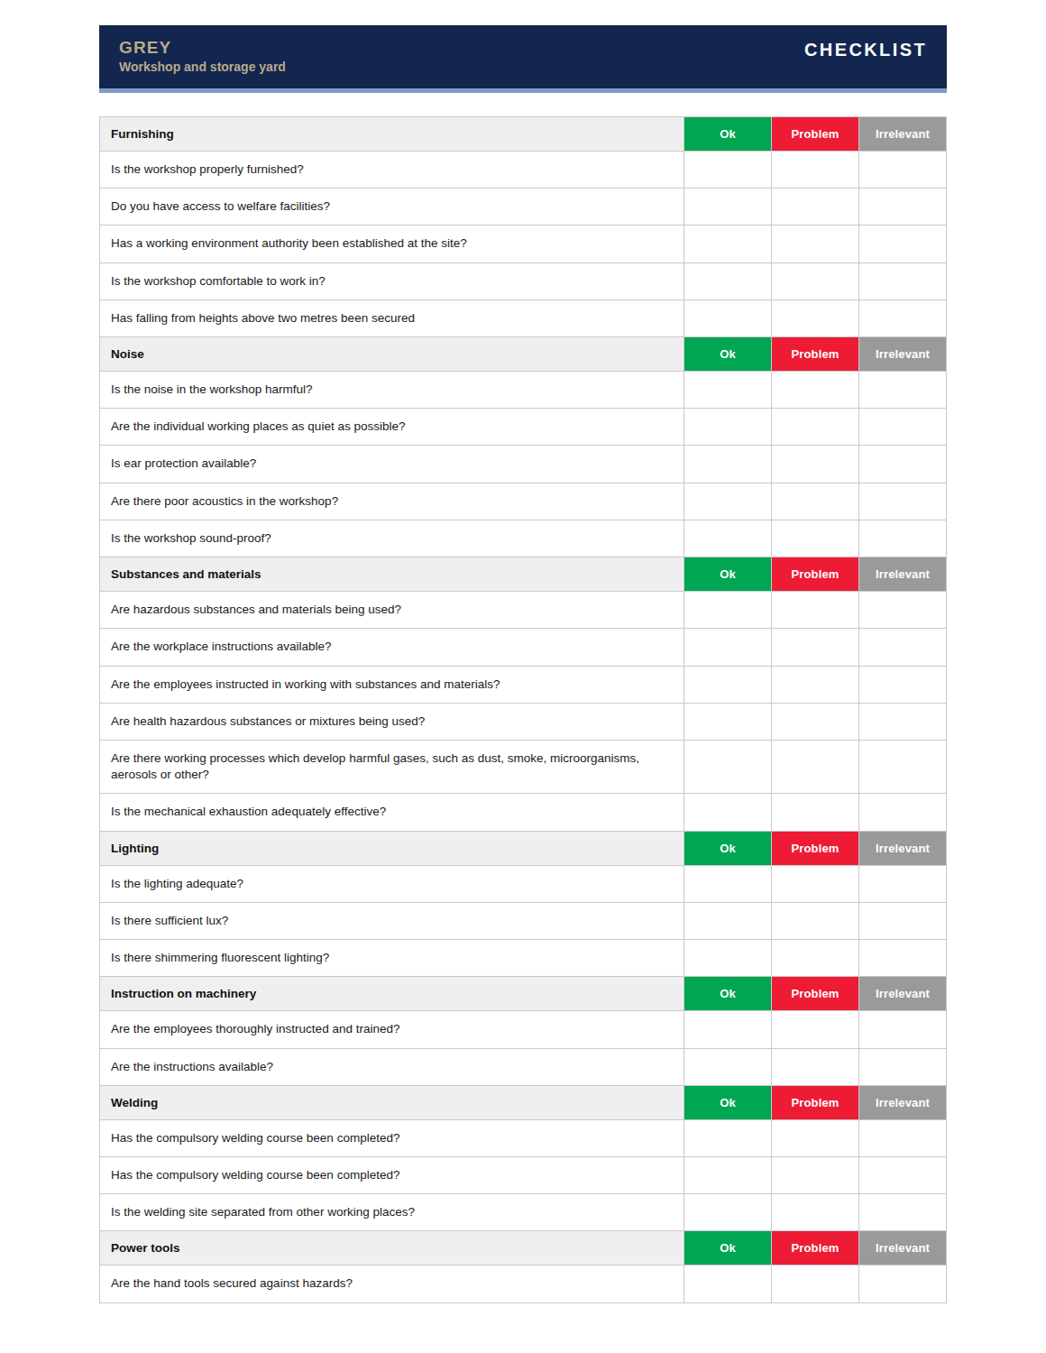GREY
Workshop and storage yard
CHECKLIST
| Furnishing | Ok | Problem | Irrelevant |
| --- | --- | --- | --- |
| Is the workshop properly furnished? | | | |
| Do you have access to welfare facilities? | | | |
| Has a working environment authority been established at the site? | | | |
| Is the workshop comfortable to work in? | | | |
| Has falling from heights above two metres been secured | | | |
| Noise | Ok | Problem | Irrelevant |
| Is the noise in the workshop harmful? | | | |
| Are the individual working places as quiet as possible? | | | |
| Is ear protection available? | | | |
| Are there poor acoustics in the workshop? | | | |
| Is the workshop sound-proof? | | | |
| Substances and materials | Ok | Problem | Irrelevant |
| Are hazardous substances and materials being used? | | | |
| Are the workplace instructions available? | | | |
| Are the employees instructed in working with substances and materials? | | | |
| Are health hazardous substances or mixtures being used? | | | |
| Are there working processes which develop harmful gases, such as dust, smoke, microorganisms, aerosols or other? | | | |
| Is the mechanical exhaustion adequately effective? | | | |
| Lighting | Ok | Problem | Irrelevant |
| Is the lighting adequate? | | | |
| Is there sufficient lux? | | | |
| Is there shimmering fluorescent lighting? | | | |
| Instruction on machinery | Ok | Problem | Irrelevant |
| Are the employees thoroughly instructed and trained? | | | |
| Are the instructions available? | | | |
| Welding | Ok | Problem | Irrelevant |
| Has the compulsory welding course been completed? | | | |
| Has the compulsory welding course been completed? | | | |
| Is the welding site separated from other working places? | | | |
| Power tools | Ok | Problem | Irrelevant |
| Are the hand tools secured against hazards? | | | |